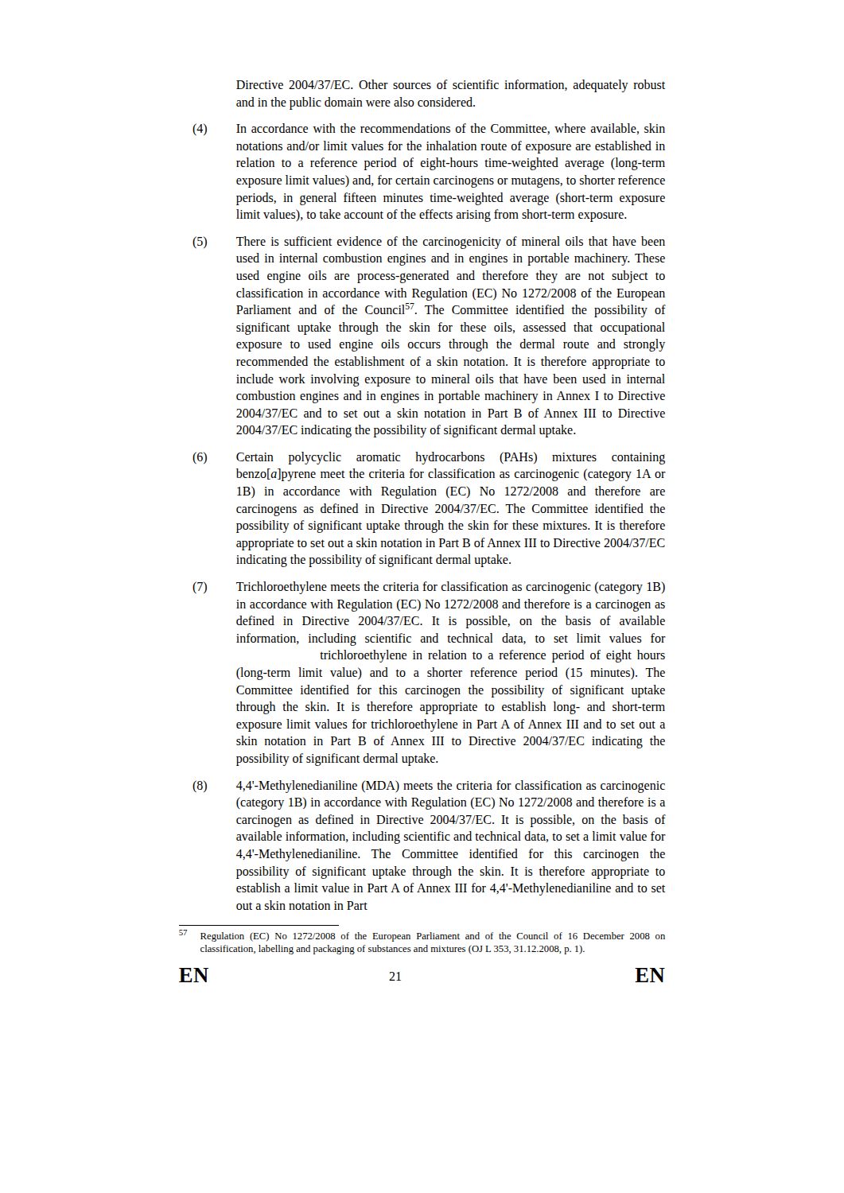Directive 2004/37/EC. Other sources of scientific information, adequately robust and in the public domain were also considered.
(4)
In accordance with the recommendations of the Committee, where available, skin notations and/or limit values for the inhalation route of exposure are established in relation to a reference period of eight-hours time-weighted average (long-term exposure limit values) and, for certain carcinogens or mutagens, to shorter reference periods, in general fifteen minutes time-weighted average (short-term exposure limit values), to take account of the effects arising from short-term exposure.
(5)
There is sufficient evidence of the carcinogenicity of mineral oils that have been used in internal combustion engines and in engines in portable machinery. These used engine oils are process-generated and therefore they are not subject to classification in accordance with Regulation (EC) No 1272/2008 of the European Parliament and of the Council57. The Committee identified the possibility of significant uptake through the skin for these oils, assessed that occupational exposure to used engine oils occurs through the dermal route and strongly recommended the establishment of a skin notation. It is therefore appropriate to include work involving exposure to mineral oils that have been used in internal combustion engines and in engines in portable machinery in Annex I to Directive 2004/37/EC and to set out a skin notation in Part B of Annex III to Directive 2004/37/EC indicating the possibility of significant dermal uptake.
(6)
Certain polycyclic aromatic hydrocarbons (PAHs) mixtures containing benzo[a]pyrene meet the criteria for classification as carcinogenic (category 1A or 1B) in accordance with Regulation (EC) No 1272/2008 and therefore are carcinogens as defined in Directive 2004/37/EC. The Committee identified the possibility of significant uptake through the skin for these mixtures. It is therefore appropriate to set out a skin notation in Part B of Annex III to Directive 2004/37/EC indicating the possibility of significant dermal uptake.
(7)
Trichloroethylene meets the criteria for classification as carcinogenic (category 1B) in accordance with Regulation (EC) No 1272/2008 and therefore is a carcinogen as defined in Directive 2004/37/EC. It is possible, on the basis of available information, including scientific and technical data, to set limit values for trichloroethylene in relation to a reference period of eight hours (long-term limit value) and to a shorter reference period (15 minutes). The Committee identified for this carcinogen the possibility of significant uptake through the skin. It is therefore appropriate to establish long- and short-term exposure limit values for trichloroethylene in Part A of Annex III and to set out a skin notation in Part B of Annex III to Directive 2004/37/EC indicating the possibility of significant dermal uptake.
(8)
4,4'-Methylenedianiline (MDA) meets the criteria for classification as carcinogenic (category 1B) in accordance with Regulation (EC) No 1272/2008 and therefore is a carcinogen as defined in Directive 2004/37/EC. It is possible, on the basis of available information, including scientific and technical data, to set a limit value for 4,4'-Methylenedianiline. The Committee identified for this carcinogen the possibility of significant uptake through the skin. It is therefore appropriate to establish a limit value in Part A of Annex III for 4,4'-Methylenedianiline and to set out a skin notation in Part
57
Regulation (EC) No 1272/2008 of the European Parliament and of the Council of 16 December 2008 on classification, labelling and packaging of substances and mixtures (OJ L 353, 31.12.2008, p. 1).
EN
21
EN